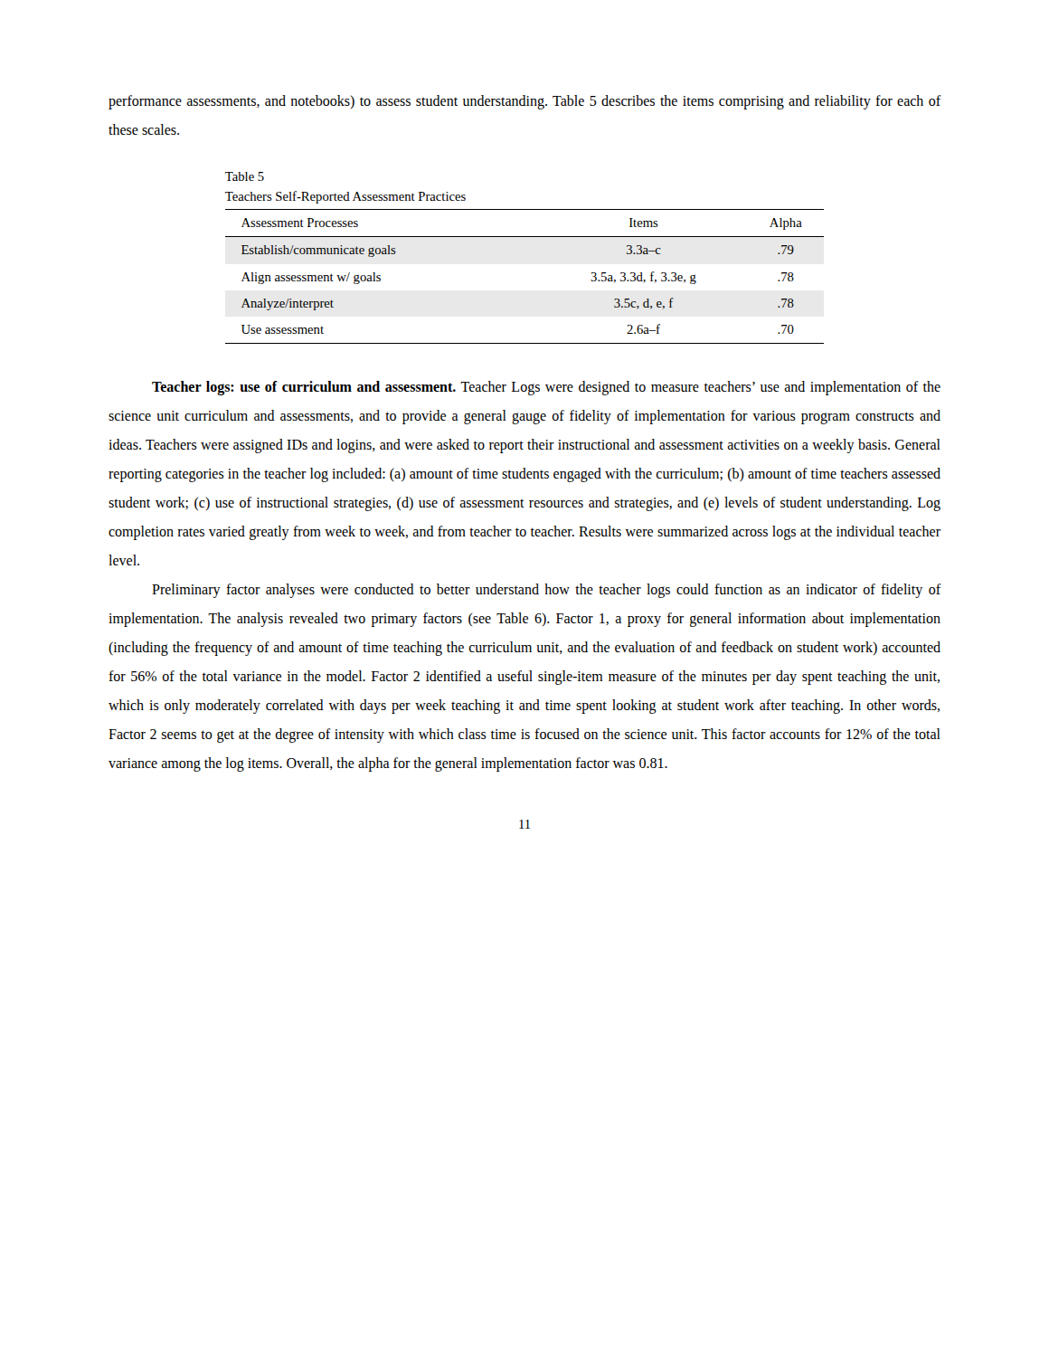performance assessments, and notebooks) to assess student understanding. Table 5 describes the items comprising and reliability for each of these scales.
Table 5
Teachers Self-Reported Assessment Practices
| Assessment Processes | Items | Alpha |
| --- | --- | --- |
| Establish/communicate goals | 3.3a–c | .79 |
| Align assessment w/ goals | 3.5a, 3.3d, f, 3.3e, g | .78 |
| Analyze/interpret | 3.5c, d, e, f | .78 |
| Use assessment | 2.6a–f | .70 |
Teacher logs: use of curriculum and assessment. Teacher Logs were designed to measure teachers’ use and implementation of the science unit curriculum and assessments, and to provide a general gauge of fidelity of implementation for various program constructs and ideas. Teachers were assigned IDs and logins, and were asked to report their instructional and assessment activities on a weekly basis. General reporting categories in the teacher log included: (a) amount of time students engaged with the curriculum; (b) amount of time teachers assessed student work; (c) use of instructional strategies, (d) use of assessment resources and strategies, and (e) levels of student understanding. Log completion rates varied greatly from week to week, and from teacher to teacher. Results were summarized across logs at the individual teacher level.
Preliminary factor analyses were conducted to better understand how the teacher logs could function as an indicator of fidelity of implementation. The analysis revealed two primary factors (see Table 6). Factor 1, a proxy for general information about implementation (including the frequency of and amount of time teaching the curriculum unit, and the evaluation of and feedback on student work) accounted for 56% of the total variance in the model. Factor 2 identified a useful single-item measure of the minutes per day spent teaching the unit, which is only moderately correlated with days per week teaching it and time spent looking at student work after teaching. In other words, Factor 2 seems to get at the degree of intensity with which class time is focused on the science unit. This factor accounts for 12% of the total variance among the log items. Overall, the alpha for the general implementation factor was 0.81.
11